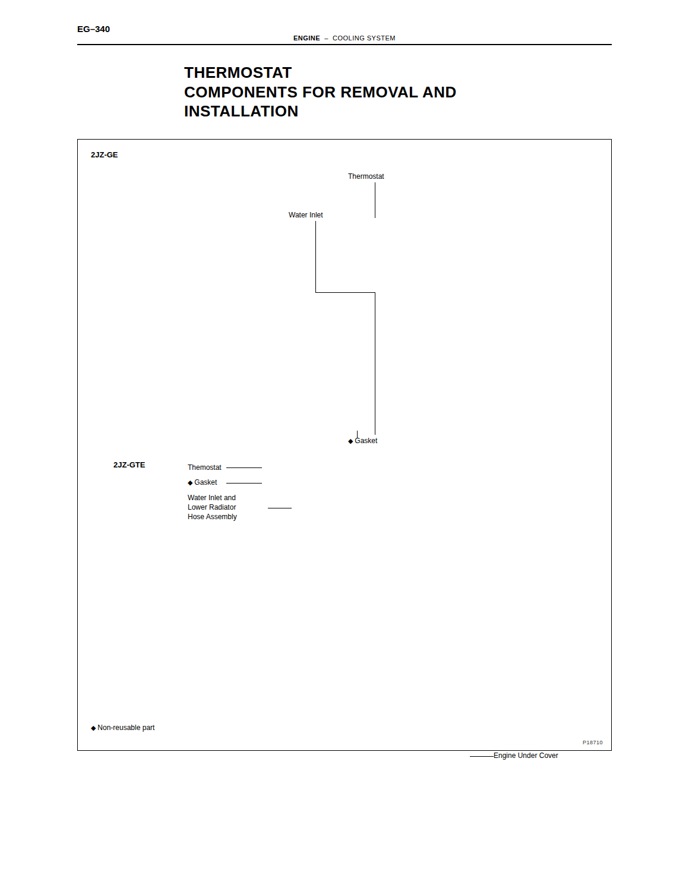EG–340
ENGINE – COOLING SYSTEM
THERMOSTAT
COMPONENTS FOR REMOVAL AND
INSTALLATION
2JZ-GE
2JZ-GTE
Thermostat
Water Inlet
◆ Gasket
Themostat
◆ Gasket
Water Inlet and
Lower Radiator
Hose Assembly
Engine Under Cover
◆ Non-reusable part
P18710